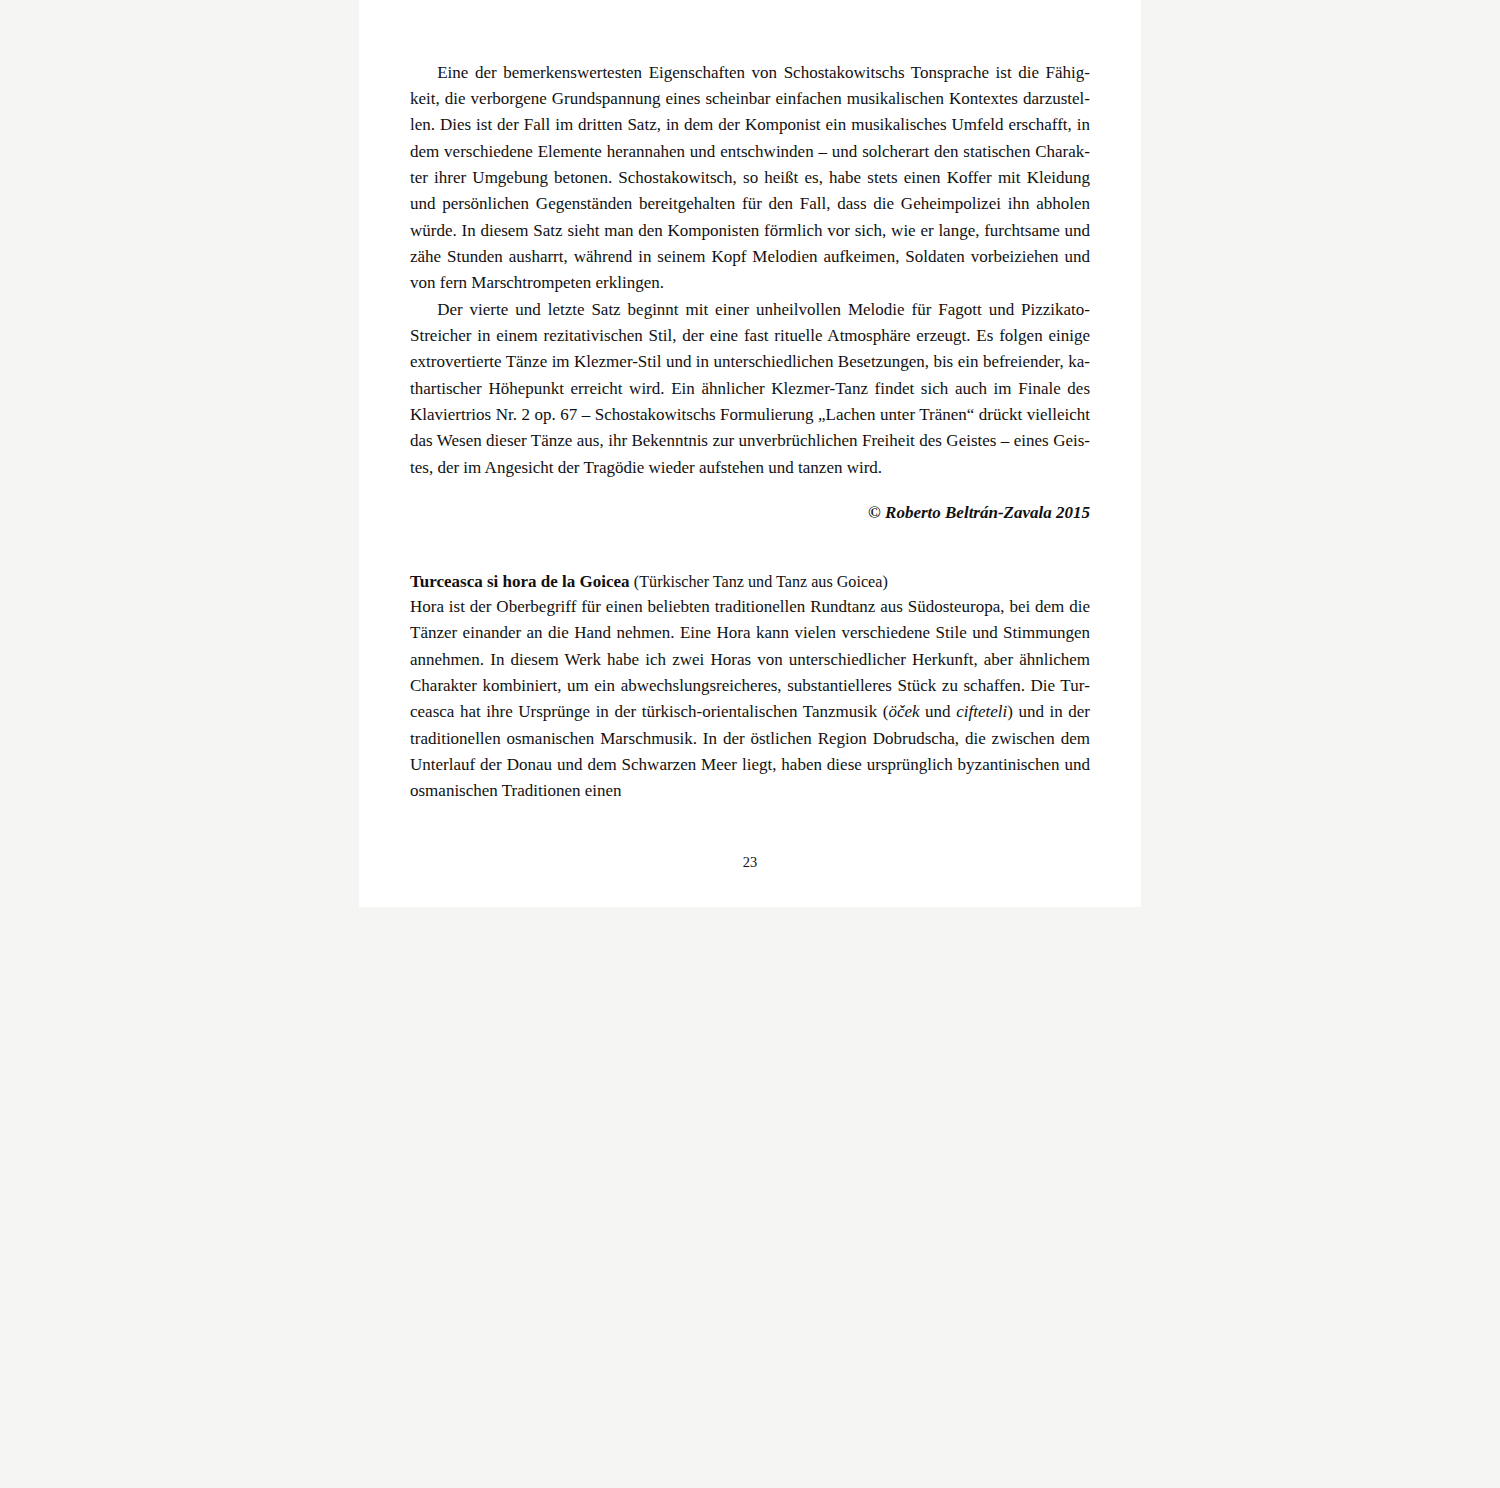Eine der bemerkenswertesten Eigenschaften von Schostakowitschs Tonsprache ist die Fähigkeit, die verborgene Grundspannung eines scheinbar einfachen musikalischen Kontextes darzustellen. Dies ist der Fall im dritten Satz, in dem der Komponist ein musikalisches Umfeld erschafft, in dem verschiedene Elemente herannahen und entschwinden – und solcherart den statischen Charakter ihrer Umgebung betonen. Schostakowitsch, so heißt es, habe stets einen Koffer mit Kleidung und persönlichen Gegenständen bereitgehalten für den Fall, dass die Geheimpolizei ihn abholen würde. In diesem Satz sieht man den Komponisten förmlich vor sich, wie er lange, furchtsame und zähe Stunden ausharrt, während in seinem Kopf Melodien aufkeimen, Soldaten vorbeiziehen und von fern Marschtrompeten erklingen.
Der vierte und letzte Satz beginnt mit einer unheilvollen Melodie für Fagott und Pizzikato-Streicher in einem rezitativischen Stil, der eine fast rituelle Atmosphäre erzeugt. Es folgen einige extrovertierte Tänze im Klezmer-Stil und in unterschiedlichen Besetzungen, bis ein befreiender, kathartischer Höhepunkt erreicht wird. Ein ähnlicher Klezmer-Tanz findet sich auch im Finale des Klaviertrios Nr. 2 op. 67 – Schostakowitschs Formulierung „Lachen unter Tränen“ drückt vielleicht das Wesen dieser Tänze aus, ihr Bekenntnis zur unverbrüchlichen Freiheit des Geistes – eines Geistes, der im Angesicht der Tragödie wieder aufstehen und tanzen wird.
© Roberto Beltrán-Zavala 2015
Turceasca si hora de la Goicea (Türkischer Tanz und Tanz aus Goicea)
Hora ist der Oberbegriff für einen beliebten traditionellen Rundtanz aus Südosteuropa, bei dem die Tänzer einander an die Hand nehmen. Eine Hora kann vielen verschiedene Stile und Stimmungen annehmen. In diesem Werk habe ich zwei Horas von unterschiedlicher Herkunft, aber ähnlichem Charakter kombiniert, um ein abwechslungsreicheres, substantielleres Stück zu schaffen. Die Turceasca hat ihre Ursprünge in der türkisch-orientalischen Tanzmusik (öček und cifteteli) und in der traditionellen osmanischen Marschmusik. In der östlichen Region Dobrudscha, die zwischen dem Unterlauf der Donau und dem Schwarzen Meer liegt, haben diese ursprünglich byzantinischen und osmanischen Traditionen einen
23